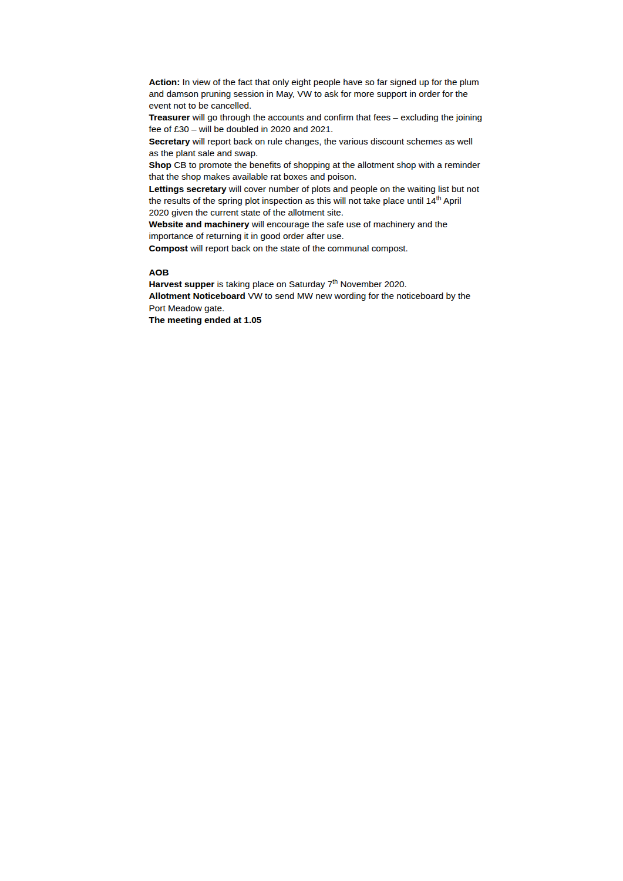Action: In view of the fact that only eight people have so far signed up for the plum and damson pruning session in May, VW to ask for more support in order for the event not to be cancelled.
Treasurer will go through the accounts and confirm that fees – excluding the joining fee of £30 – will be doubled in 2020 and 2021.
Secretary will report back on rule changes, the various discount schemes as well as the plant sale and swap.
Shop CB to promote the benefits of shopping at the allotment shop with a reminder that the shop makes available rat boxes and poison.
Lettings secretary will cover number of plots and people on the waiting list but not the results of the spring plot inspection as this will not take place until 14th April 2020 given the current state of the allotment site.
Website and machinery will encourage the safe use of machinery and the importance of returning it in good order after use.
Compost will report back on the state of the communal compost.
AOB
Harvest supper is taking place on Saturday 7th November 2020.
Allotment Noticeboard VW to send MW new wording for the noticeboard by the Port Meadow gate.
The meeting ended at 1.05